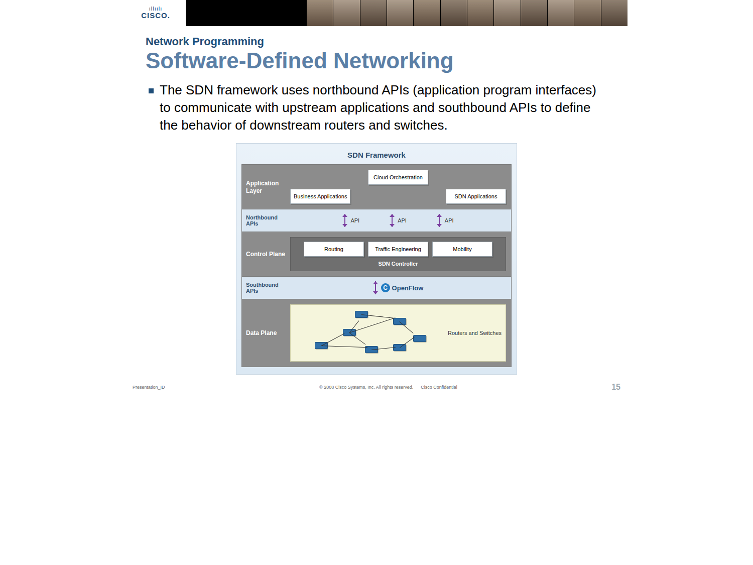ıllıılı
CISCO.
Network Programming
Software-Defined Networking
The SDN framework uses northbound APIs (application program interfaces) to communicate with upstream applications and southbound APIs to define the behavior of downstream routers and switches.
SDN Framework
Application
Layer
Cloud Orchestration
Business Applications
SDN Applications
Northbound APIs
API
API
API
Control Plane
Routing
Traffic Engineering
Mobility
SDN Controller
Southbound APIs
COpenFlow
Data Plane
Routers and Switches
Presentation_ID
© 2008 Cisco Systems, Inc. All rights reserved. Cisco Confidential
15